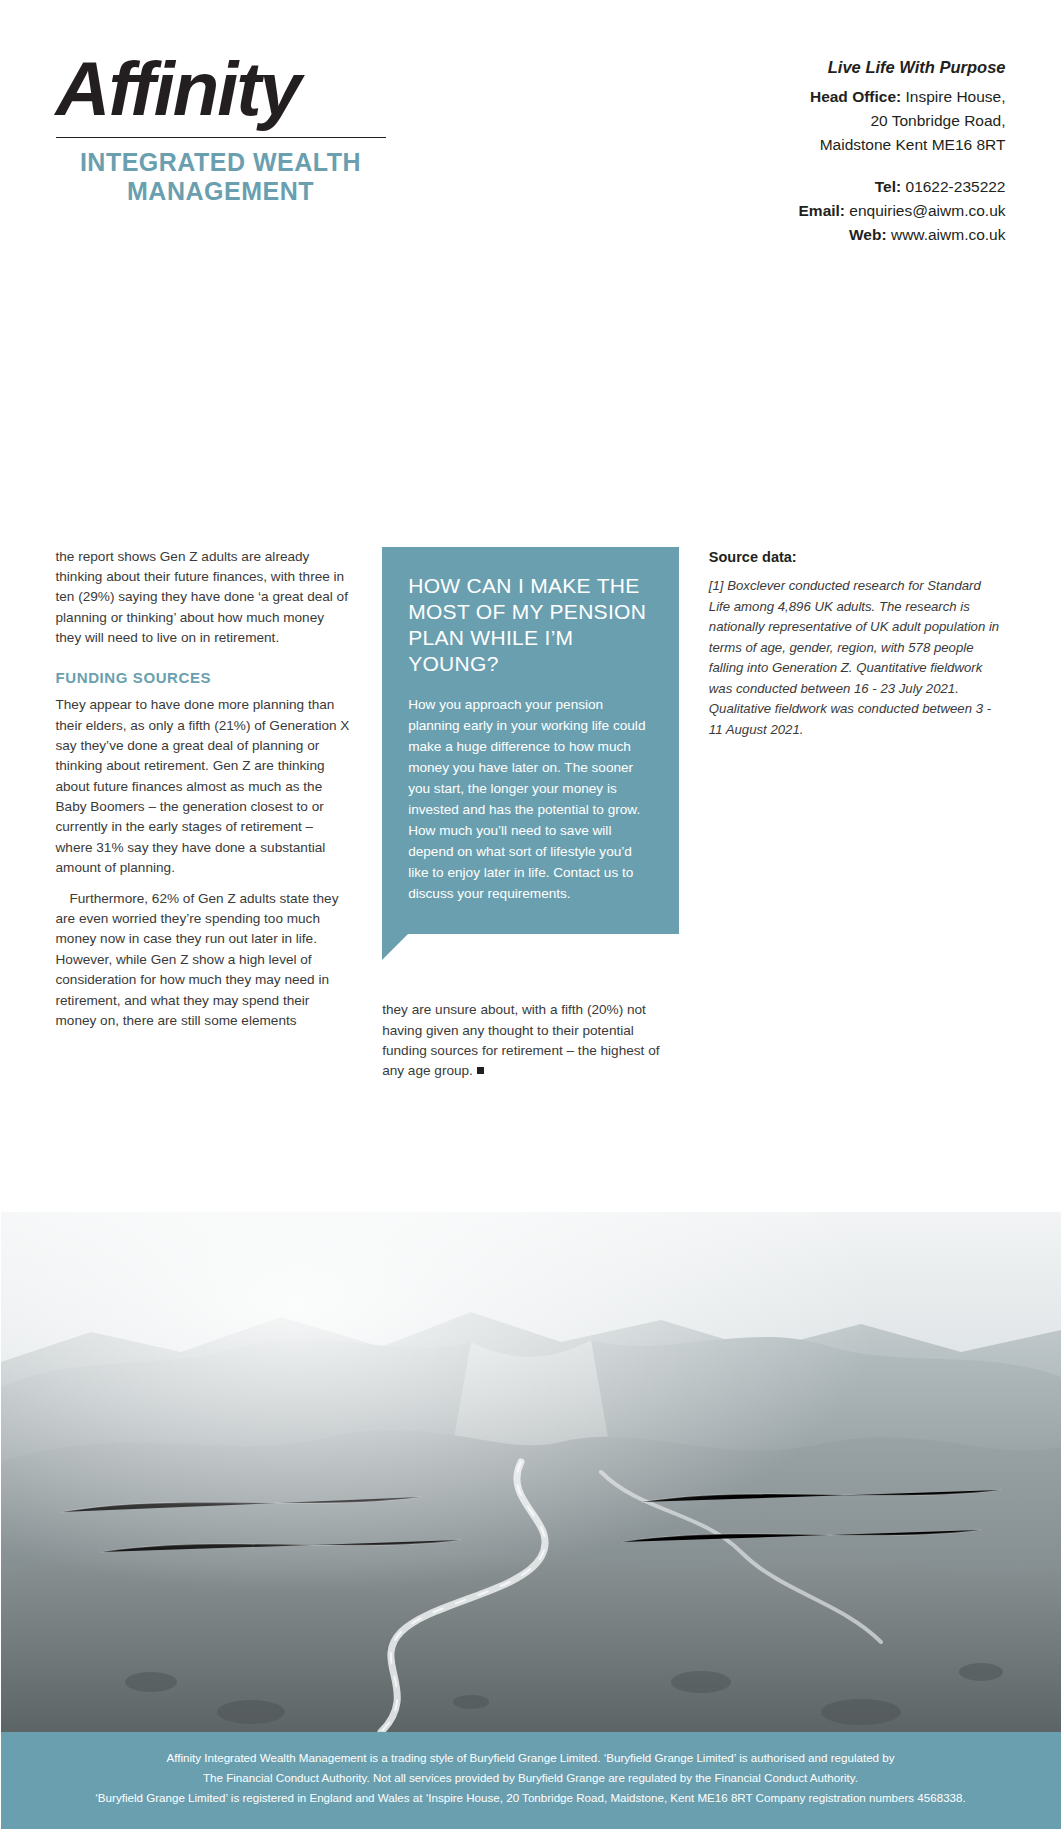Affinity
INTEGRATED WEALTH
MANAGEMENT
Live Life With Purpose
Head Office: Inspire House,
20 Tonbridge Road,
Maidstone Kent ME16 8RT
Tel: 01622-235222
Email: enquiries@aiwm.co.uk
Web: www.aiwm.co.uk
the report shows Gen Z adults are already thinking about their future finances, with three in ten (29%) saying they have done ‘a great deal of planning or thinking’ about how much money they will need to live on in retirement.
Funding sources
They appear to have done more planning than their elders, as only a fifth (21%) of Generation X say they’ve done a great deal of planning or thinking about retirement. Gen Z are thinking about future finances almost as much as the Baby Boomers – the generation closest to or currently in the early stages of retirement – where 31% say they have done a substantial amount of planning.
Furthermore, 62% of Gen Z adults state they are even worried they’re spending too much money now in case they run out later in life. However, while Gen Z show a high level of consideration for how much they may need in retirement, and what they may spend their money on, there are still some elements
HOW CAN I MAKE THE MOST OF MY PENSION PLAN WHILE I’M YOUNG?
How you approach your pension planning early in your working life could make a huge difference to how much money you have later on. The sooner you start, the longer your money is invested and has the potential to grow. How much you’ll need to save will depend on what sort of lifestyle you’d like to enjoy later in life. Contact us to discuss your requirements.
they are unsure about, with a fifth (20%) not having given any thought to their potential funding sources for retirement – the highest of any age group.
Source data:
[1] Boxclever conducted research for Standard Life among 4,896 UK adults. The research is nationally representative of UK adult population in terms of age, gender, region, with 578 people falling into Generation Z. Quantitative fieldwork was conducted between 16 - 23 July 2021. Qualitative fieldwork was conducted between 3 - 11 August 2021.
Affinity Integrated Wealth Management is a trading style of Buryfield Grange Limited. ‘Buryfield Grange Limited’ is authorised and regulated by
The Financial Conduct Authority. Not all services provided by Buryfield Grange are regulated by the Financial Conduct Authority.
‘Buryfield Grange Limited’ is registered in England and Wales at ‘Inspire House, 20 Tonbridge Road, Maidstone, Kent ME16 8RT Company registration numbers 4568338.